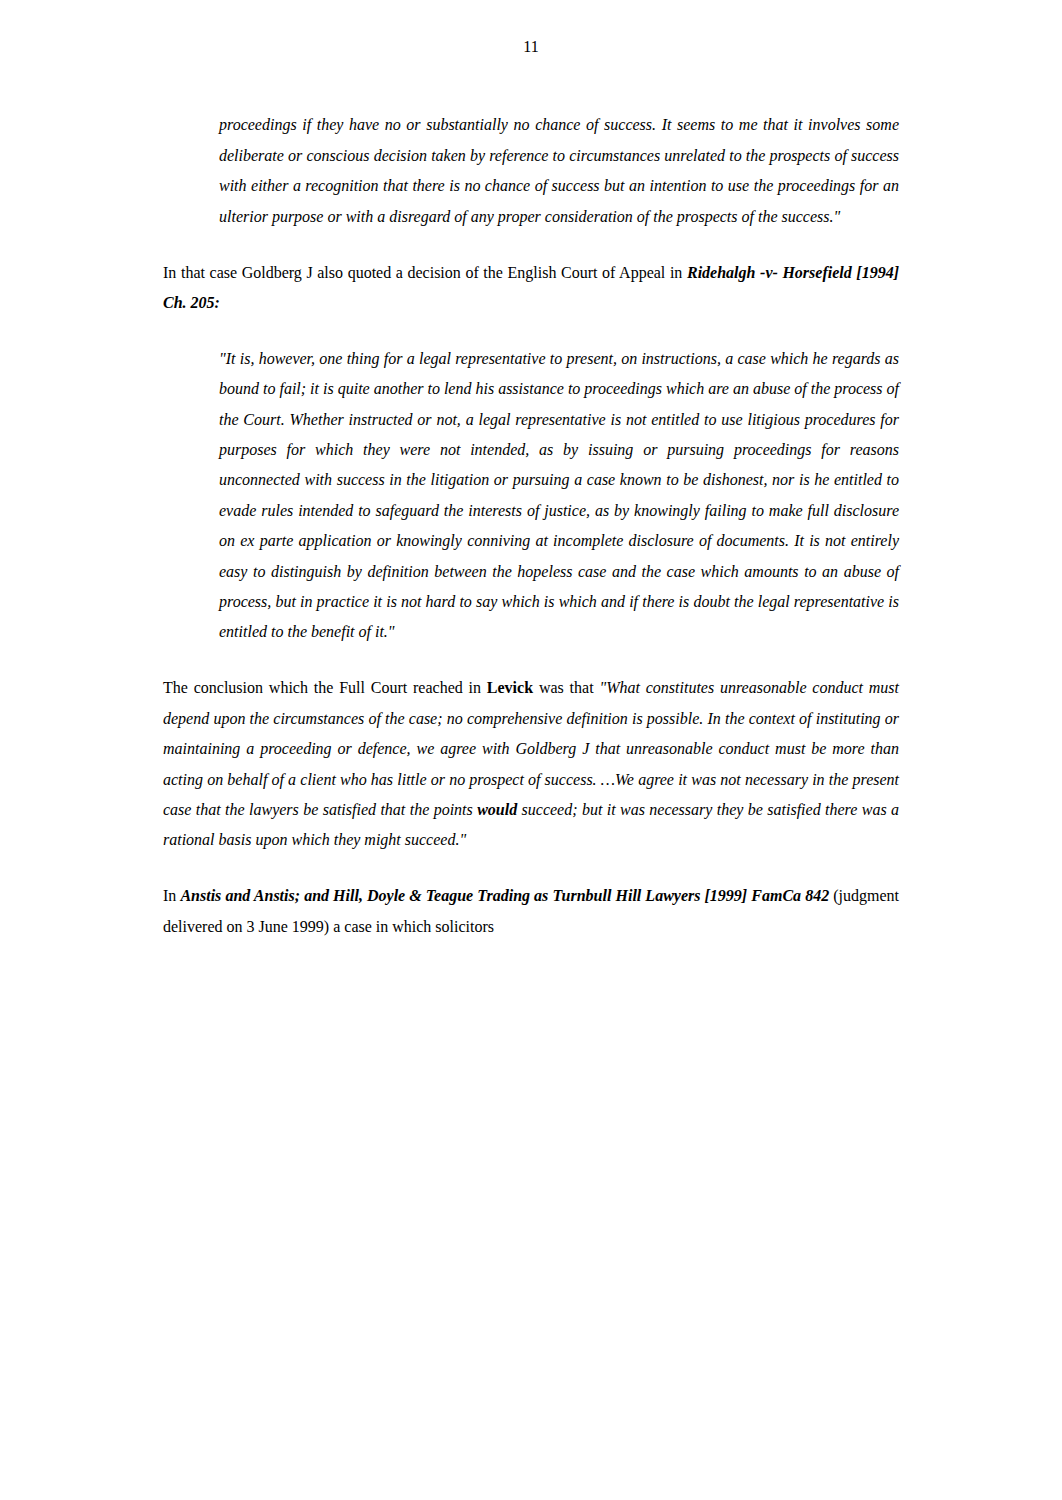11
proceedings if they have no or substantially no chance of success. It seems to me that it involves some deliberate or conscious decision taken by reference to circumstances unrelated to the prospects of success with either a recognition that there is no chance of success but an intention to use the proceedings for an ulterior purpose or with a disregard of any proper consideration of the prospects of the success."
In that case Goldberg J also quoted a decision of the English Court of Appeal in Ridehalgh -v- Horsefield [1994] Ch. 205:
"It is, however, one thing for a legal representative to present, on instructions, a case which he regards as bound to fail; it is quite another to lend his assistance to proceedings which are an abuse of the process of the Court. Whether instructed or not, a legal representative is not entitled to use litigious procedures for purposes for which they were not intended, as by issuing or pursuing proceedings for reasons unconnected with success in the litigation or pursuing a case known to be dishonest, nor is he entitled to evade rules intended to safeguard the interests of justice, as by knowingly failing to make full disclosure on ex parte application or knowingly conniving at incomplete disclosure of documents. It is not entirely easy to distinguish by definition between the hopeless case and the case which amounts to an abuse of process, but in practice it is not hard to say which is which and if there is doubt the legal representative is entitled to the benefit of it."
The conclusion which the Full Court reached in Levick was that "What constitutes unreasonable conduct must depend upon the circumstances of the case; no comprehensive definition is possible. In the context of instituting or maintaining a proceeding or defence, we agree with Goldberg J that unreasonable conduct must be more than acting on behalf of a client who has little or no prospect of success. …We agree it was not necessary in the present case that the lawyers be satisfied that the points would succeed; but it was necessary they be satisfied there was a rational basis upon which they might succeed."
In Anstis and Anstis; and Hill, Doyle & Teague Trading as Turnbull Hill Lawyers [1999] FamCa 842 (judgment delivered on 3 June 1999) a case in which solicitors